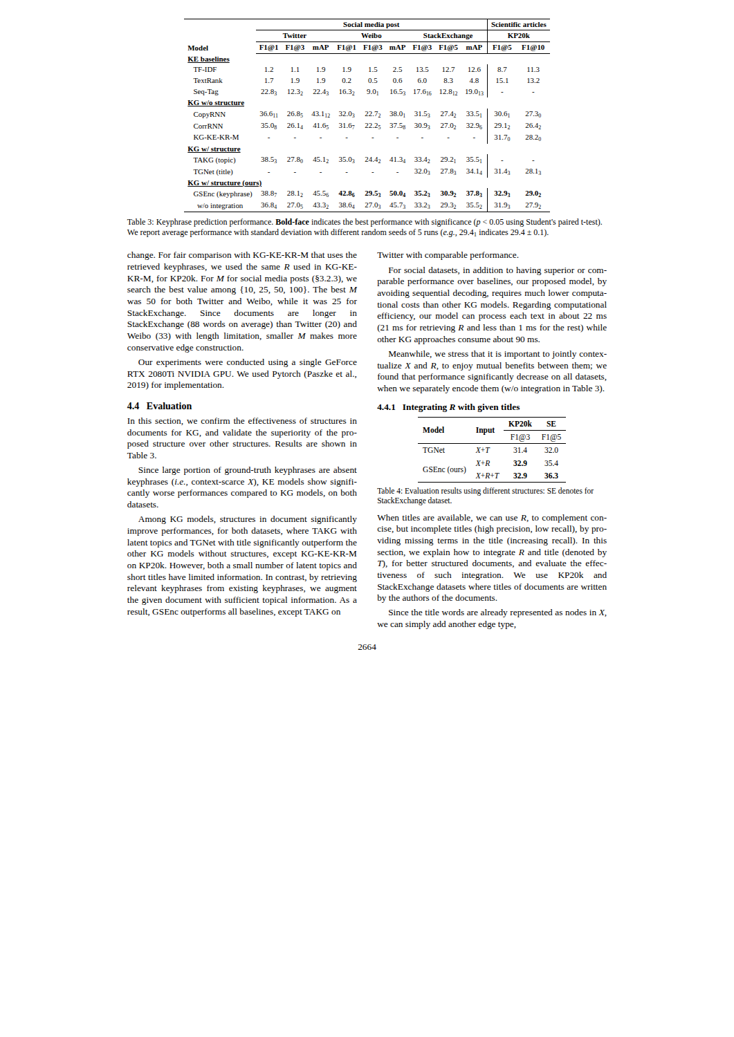| Model | Social media post | Scientific articles |
| --- | --- | --- |
| Twitter | Weibo | StackExchange | KP20k |
| F1@1 | F1@3 | mAP | F1@1 | F1@3 | mAP | F1@3 | F1@5 | mAP | F1@5 | F1@10 |
| KE baselines |
| TF-IDF | 1.2 | 1.1 | 1.9 | 1.9 | 1.5 | 2.5 | 13.5 | 12.7 | 12.6 | 8.7 | 11.3 |
| TextRank | 1.7 | 1.9 | 1.9 | 0.2 | 0.5 | 0.6 | 6.0 | 8.3 | 4.8 | 15.1 | 13.2 |
| Seq-Tag | 22.8 3 | 12.3 2 | 22.4 3 | 16.3 2 | 9.0 1 | 16.5 3 | 17.6 16 | 12.8 12 | 19.0 13 | - | - |
| KG w/o structure |
| CopyRNN | 36.6 11 | 26.8 5 | 43.1 12 | 32.0 3 | 22.7 2 | 38.0 1 | 31.5 3 | 27.4 2 | 33.5 1 | 30.6 1 | 27.3 0 |
| CorrRNN | 35.0 8 | 26.1 4 | 41.6 5 | 31.6 7 | 22.2 5 | 37.5 8 | 30.9 3 | 27.0 2 | 32.9 6 | 29.1 2 | 26.4 2 |
| KG-KE-KR-M | - | - | - | - | - | - | - | - | - | 31.7 0 | 28.2 0 |
| KG w/ structure |
| TAKG (topic) | 38.5 3 | 27.8 0 | 45.1 2 | 35.0 3 | 24.4 2 | 41.3 4 | 33.4 2 | 29.2 1 | 35.5 1 | - | - |
| TGNet (title) | - | - | - | - | - | - | 32.0 3 | 27.8 3 | 34.1 4 | 31.4 3 | 28.1 3 |
| KG w/ structure (ours) |
| GSEnc (keyphrase) | 38.8 7 | 28.1 2 | 45.5 6 | 42.8 6 | 29.5 3 | 50.0 4 | 35.2 3 | 30.9 2 | 37.8 3 | 32.9 3 | 29.0 2 |
| w/o integration | 36.8 4 | 27.0 5 | 43.3 2 | 38.6 4 | 27.0 3 | 45.7 3 | 33.2 3 | 29.3 2 | 35.5 2 | 31.9 3 | 27.9 2 |
Table 3: Keyphrase prediction performance. Bold-face indicates the best performance with significance (p < 0.05 using Student's paired t-test). We report average performance with standard deviation with different random seeds of 5 runs (e.g., 29.41 indicates 29.4 ± 0.1).
change. For fair comparison with KG-KE-KR-M that uses the retrieved keyphrases, we used the same R used in KG-KE-KR-M, for KP20k. For M for social media posts (§3.2.3), we search the best value among {10, 25, 50, 100}. The best M was 50 for both Twitter and Weibo, while it was 25 for StackExchange. Since documents are longer in StackExchange (88 words on average) than Twitter (20) and Weibo (33) with length limitation, smaller M makes more conservative edge construction.
Our experiments were conducted using a single GeForce RTX 2080Ti NVIDIA GPU. We used Pytorch (Paszke et al., 2019) for implementation.
4.4 Evaluation
In this section, we confirm the effectiveness of structures in documents for KG, and validate the superiority of the proposed structure over other structures. Results are shown in Table 3.
Since large portion of ground-truth keyphrases are absent keyphrases (i.e., context-scarce X), KE models show significantly worse performances compared to KG models, on both datasets.
Among KG models, structures in document significantly improve performances, for both datasets, where TAKG with latent topics and TGNet with title significantly outperform the other KG models without structures, except KG-KE-KR-M on KP20k. However, both a small number of latent topics and short titles have limited information. In contrast, by retrieving relevant keyphrases from existing keyphrases, we augment the given document with sufficient topical information. As a result, GSEnc outperforms all baselines, except TAKG on
Twitter with comparable performance.
For social datasets, in addition to having superior or comparable performance over baselines, our proposed model, by avoiding sequential decoding, requires much lower computational costs than other KG models. Regarding computational efficiency, our model can process each text in about 22 ms (21 ms for retrieving R and less than 1 ms for the rest) while other KG approaches consume about 90 ms.
Meanwhile, we stress that it is important to jointly contextualize X and R, to enjoy mutual benefits between them; we found that performance significantly decrease on all datasets, when we separately encode them (w/o integration in Table 3).
4.4.1 Integrating R with given titles
| Model | Input | KP20k | SE |
| F1@3 | F1@5 |
| TGNet | X + T | 31.4 | 32.0 |
| GSEnc (ours) | X + R | 32.9 | 35.4 |
| X + R + T | 32.9 | 36.3 |
Table 4: Evaluation results using different structures: SE denotes for StackExchange dataset.
When titles are available, we can use R, to complement concise, but incomplete titles (high precision, low recall), by providing missing terms in the title (increasing recall). In this section, we explain how to integrate R and title (denoted by T), for better structured documents, and evaluate the effectiveness of such integration. We use KP20k and StackExchange datasets where titles of documents are written by the authors of the documents.
Since the title words are already represented as nodes in X, we can simply add another edge type,
2664